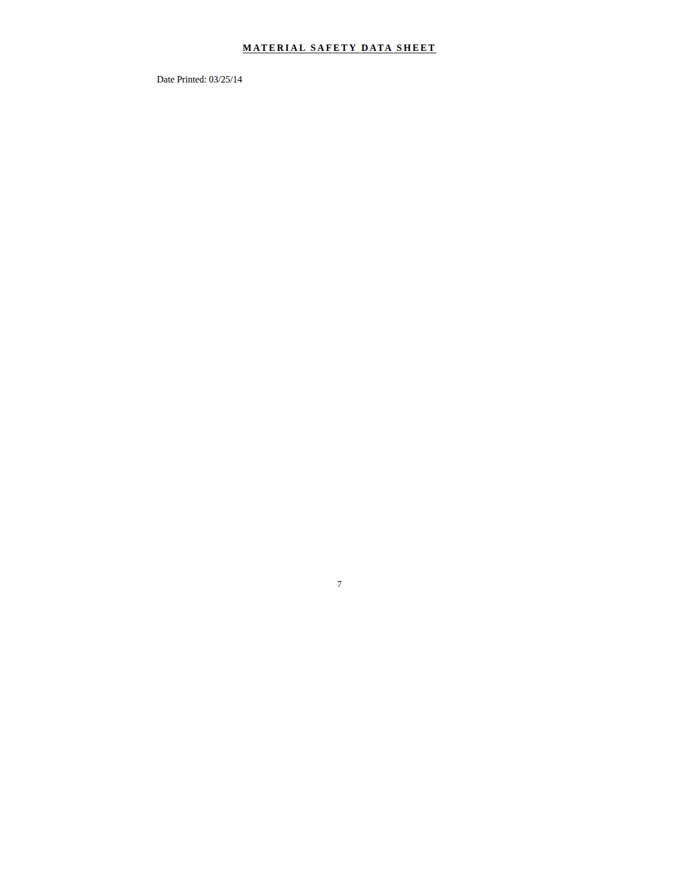MATERIAL SAFETY DATA SHEET
Date Printed: 03/25/14
7